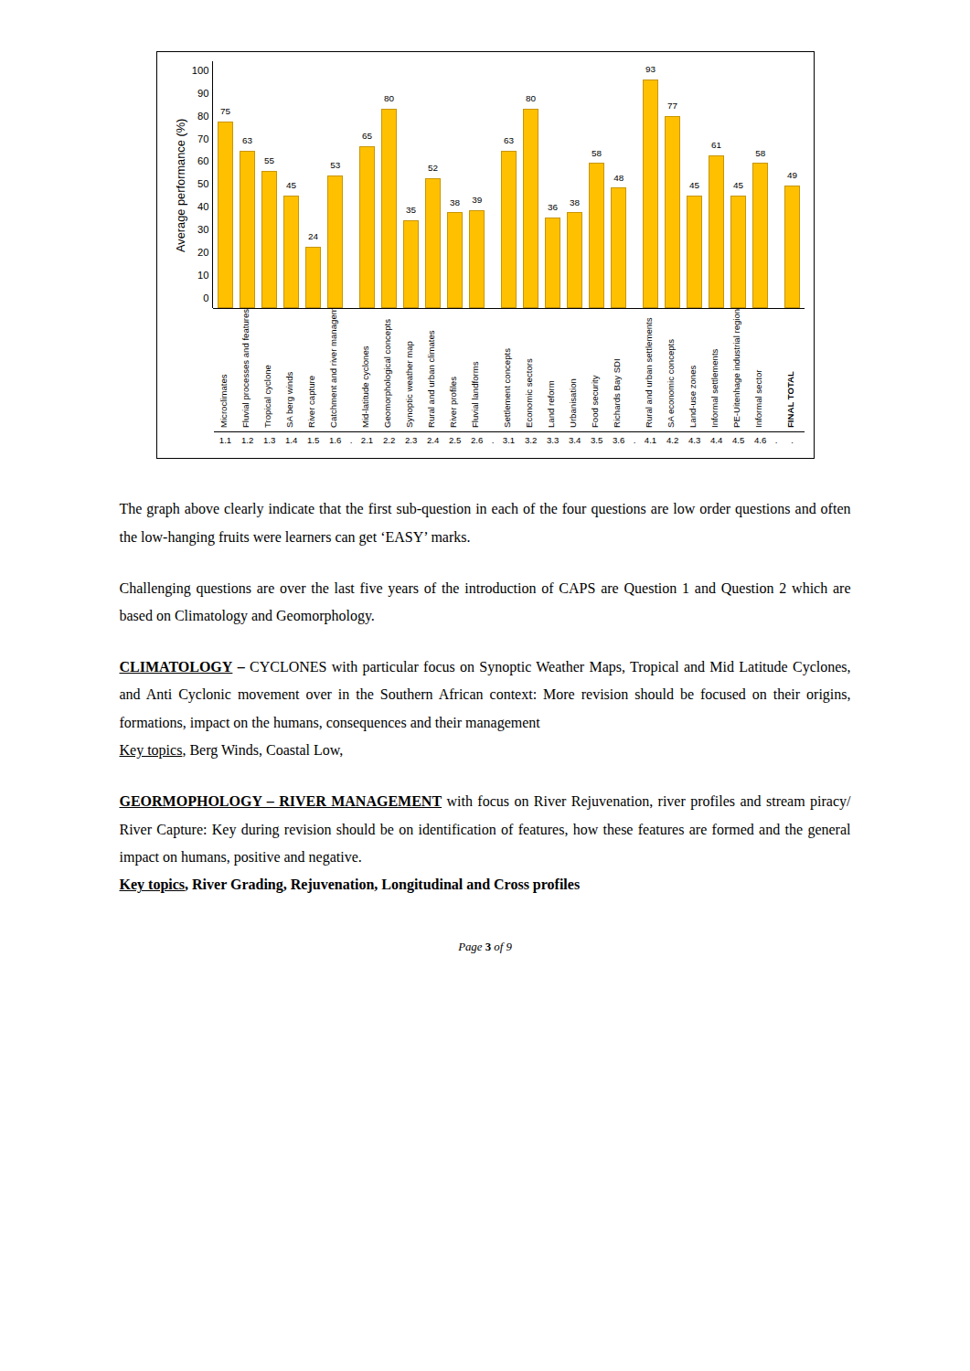Average performance (%)
100 90 80 70 60 50 40 30 20 10 0
75
63
55
45
24
53
65
80
35
52
38
39
63
80
36
38
58
48
93
77
45
61
45
58
49
Microclimates
Fluvial processes and features
Tropical cyclone
SA berg winds
River capture
Catchment and river management
Mid-latitude cyclones
Geomorphological concepts
Synoptic weather map
Rural and urban climates
River profiles
Fluvial landforms
Settlement concepts
Economic sectors
Land reform
Urbanisation
Food security
Richards Bay SDI
Rural and urban settlements
SA economic concepts
Land-use zones
Informal settlements
PE-Uitenhage industrial region
Informal sector
FINAL TOTAL
1.1
1.2
1.3
1.4
1.5
1.6
.
2.1
2.2
2.3
2.4
2.5
2.6
.
3.1
3.2
3.3
3.4
3.5
3.6
.
4.1
4.2
4.3
4.4
4.5
4.6
.
.
The graph above clearly indicate that the first sub-question in each of the four questions are low order questions and often the low-hanging fruits were learners can get ‘EASY’ marks.
Challenging questions are over the last five years of the introduction of CAPS are Question 1 and Question 2 which are based on Climatology and Geomorphology.
CLIMATOLOGY – CYCLONES with particular focus on Synoptic Weather Maps, Tropical and Mid Latitude Cyclones, and Anti Cyclonic movement over in the Southern African context: More revision should be focused on their origins, formations, impact on the humans, consequences and their management
Key topics, Berg Winds, Coastal Low,
GEORMOPHOLOGY – RIVER MANAGEMENT with focus on River Rejuvenation, river profiles and stream piracy/ River Capture: Key during revision should be on identification of features, how these features are formed and the general impact on humans, positive and negative.
Key topics, River Grading, Rejuvenation, Longitudinal and Cross profiles
Page 3 of 9